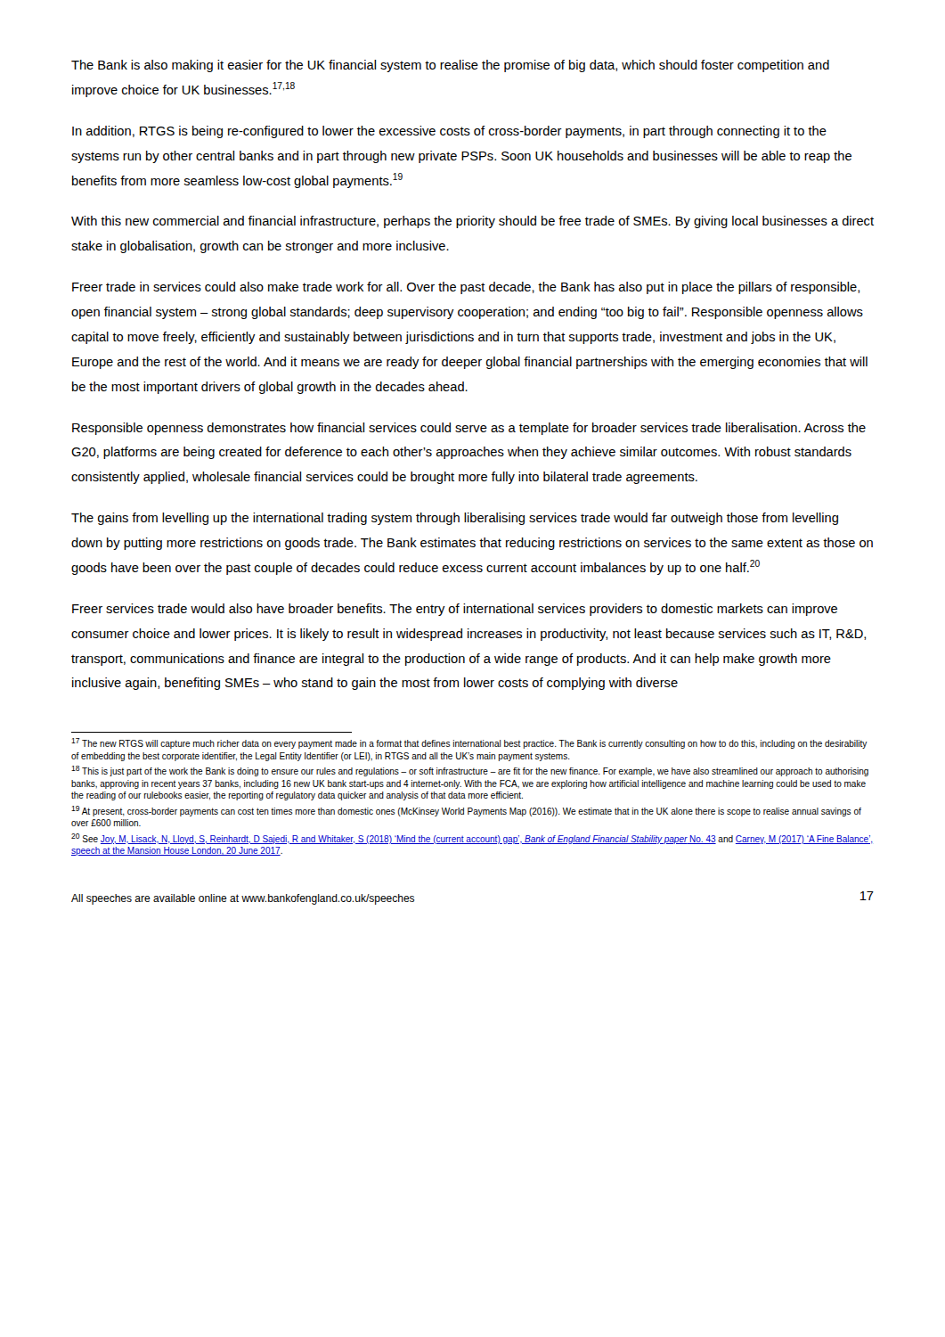The Bank is also making it easier for the UK financial system to realise the promise of big data, which should foster competition and improve choice for UK businesses.17,18
In addition, RTGS is being re-configured to lower the excessive costs of cross-border payments, in part through connecting it to the systems run by other central banks and in part through new private PSPs. Soon UK households and businesses will be able to reap the benefits from more seamless low-cost global payments.19
With this new commercial and financial infrastructure, perhaps the priority should be free trade of SMEs. By giving local businesses a direct stake in globalisation, growth can be stronger and more inclusive.
Freer trade in services could also make trade work for all. Over the past decade, the Bank has also put in place the pillars of responsible, open financial system – strong global standards; deep supervisory cooperation; and ending “too big to fail”. Responsible openness allows capital to move freely, efficiently and sustainably between jurisdictions and in turn that supports trade, investment and jobs in the UK, Europe and the rest of the world. And it means we are ready for deeper global financial partnerships with the emerging economies that will be the most important drivers of global growth in the decades ahead.
Responsible openness demonstrates how financial services could serve as a template for broader services trade liberalisation. Across the G20, platforms are being created for deference to each other’s approaches when they achieve similar outcomes. With robust standards consistently applied, wholesale financial services could be brought more fully into bilateral trade agreements.
The gains from levelling up the international trading system through liberalising services trade would far outweigh those from levelling down by putting more restrictions on goods trade. The Bank estimates that reducing restrictions on services to the same extent as those on goods have been over the past couple of decades could reduce excess current account imbalances by up to one half.20
Freer services trade would also have broader benefits. The entry of international services providers to domestic markets can improve consumer choice and lower prices. It is likely to result in widespread increases in productivity, not least because services such as IT, R&D, transport, communications and finance are integral to the production of a wide range of products. And it can help make growth more inclusive again, benefiting SMEs – who stand to gain the most from lower costs of complying with diverse
17 The new RTGS will capture much richer data on every payment made in a format that defines international best practice. The Bank is currently consulting on how to do this, including on the desirability of embedding the best corporate identifier, the Legal Entity Identifier (or LEI), in RTGS and all the UK’s main payment systems.
18 This is just part of the work the Bank is doing to ensure our rules and regulations – or soft infrastructure – are fit for the new finance. For example, we have also streamlined our approach to authorising banks, approving in recent years 37 banks, including 16 new UK bank start-ups and 4 internet-only. With the FCA, we are exploring how artificial intelligence and machine learning could be used to make the reading of our rulebooks easier, the reporting of regulatory data quicker and analysis of that data more efficient.
19 At present, cross-border payments can cost ten times more than domestic ones (McKinsey World Payments Map (2016)). We estimate that in the UK alone there is scope to realise annual savings of over £600 million.
20 See Joy, M, Lisack, N, Lloyd, S, Reinhardt, D Sajedi, R and Whitaker, S (2018) ‘Mind the (current account) gap’, Bank of England Financial Stability paper No. 43 and Carney, M (2017) ‘A Fine Balance’, speech at the Mansion House London, 20 June 2017.
All speeches are available online at www.bankofengland.co.uk/speeches 17